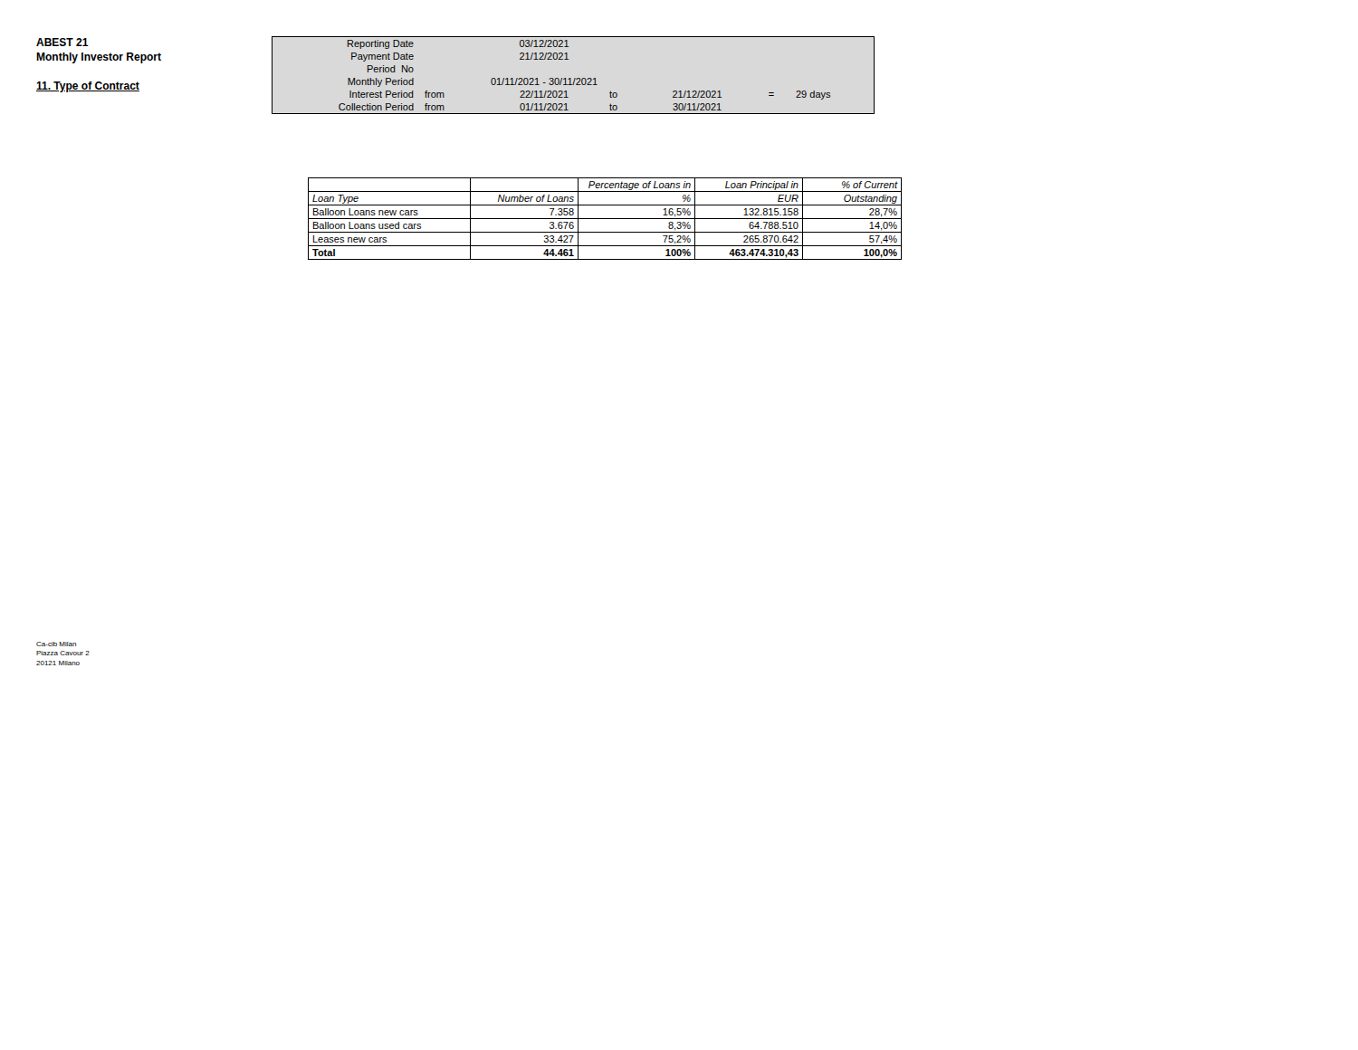ABEST 21
Monthly Investor Report
11. Type of Contract
| Reporting Date | | 03/12/2021 | | | | |
| Payment Date | | 21/12/2021 | | | | |
| Period No | | | | | | |
| Monthly Period | | 01/11/2021 - 30/11/2021 | | | | |
| Interest Period | from | 22/11/2021 | to | 21/12/2021 | = | 29 days |
| Collection Period | from | 01/11/2021 | to | 30/11/2021 | | |
| | | Percentage of Loans in | Loan Principal in | % of Current |
| --- | --- | --- | --- | --- |
| Loan Type | Number of Loans | % | EUR | Outstanding |
| Balloon Loans new cars | 7.358 | 16,5% | 132.815.158 | 28,7% |
| Balloon Loans used cars | 3.676 | 8,3% | 64.788.510 | 14,0% |
| Leases new cars | 33.427 | 75,2% | 265.870.642 | 57,4% |
| Total | 44.461 | 100% | 463.474.310,43 | 100,0% |
Ca-cib Milan
Piazza Cavour 2
20121 Milano